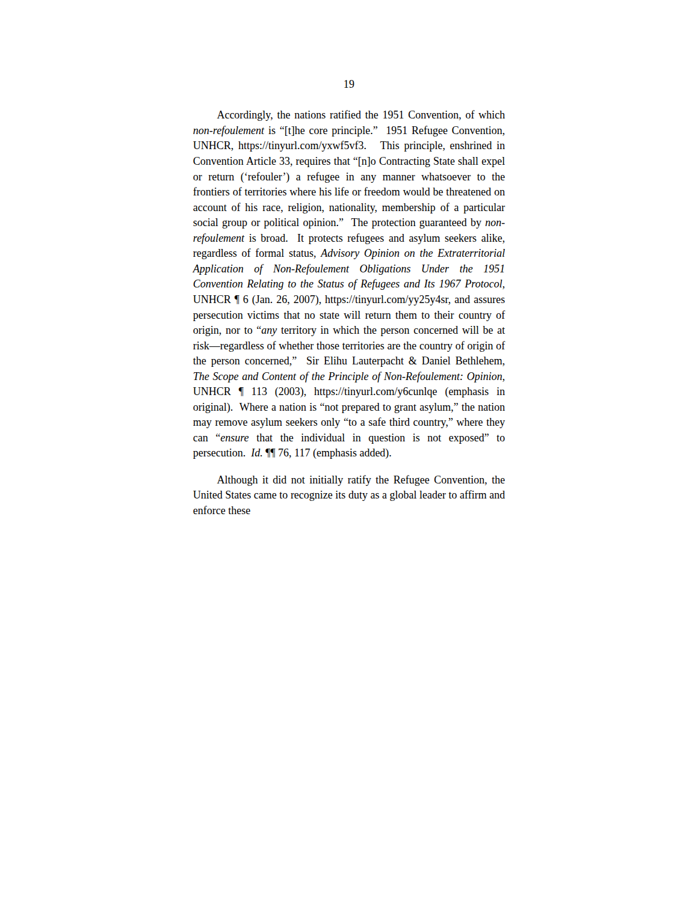19
Accordingly, the nations ratified the 1951 Convention, of which non-refoulement is “[t]he core principle.” 1951 Refugee Convention, UNHCR, https://tinyurl.com/yxwf5vf3. This principle, enshrined in Convention Article 33, requires that “[n]o Contracting State shall expel or return (‘refouler’) a refugee in any manner whatsoever to the frontiers of territories where his life or freedom would be threatened on account of his race, religion, nationality, membership of a particular social group or political opinion.” The protection guaranteed by non-refoulement is broad. It protects refugees and asylum seekers alike, regardless of formal status, Advisory Opinion on the Extraterritorial Application of Non-Refoulement Obligations Under the 1951 Convention Relating to the Status of Refugees and Its 1967 Protocol, UNHCR ¶ 6 (Jan. 26, 2007), https://tinyurl.com/yy25y4sr, and assures persecution victims that no state will return them to their country of origin, nor to “any territory in which the person concerned will be at risk—regardless of whether those territories are the country of origin of the person concerned,” Sir Elihu Lauterpacht & Daniel Bethlehem, The Scope and Content of the Principle of Non-Refoulement: Opinion, UNHCR ¶ 113 (2003), https://tinyurl.com/y6cunlqe (emphasis in original). Where a nation is “not prepared to grant asylum,” the nation may remove asylum seekers only “to a safe third country,” where they can “ensure that the individual in question is not exposed” to persecution. Id. ¶¶ 76, 117 (emphasis added).
Although it did not initially ratify the Refugee Convention, the United States came to recognize its duty as a global leader to affirm and enforce these